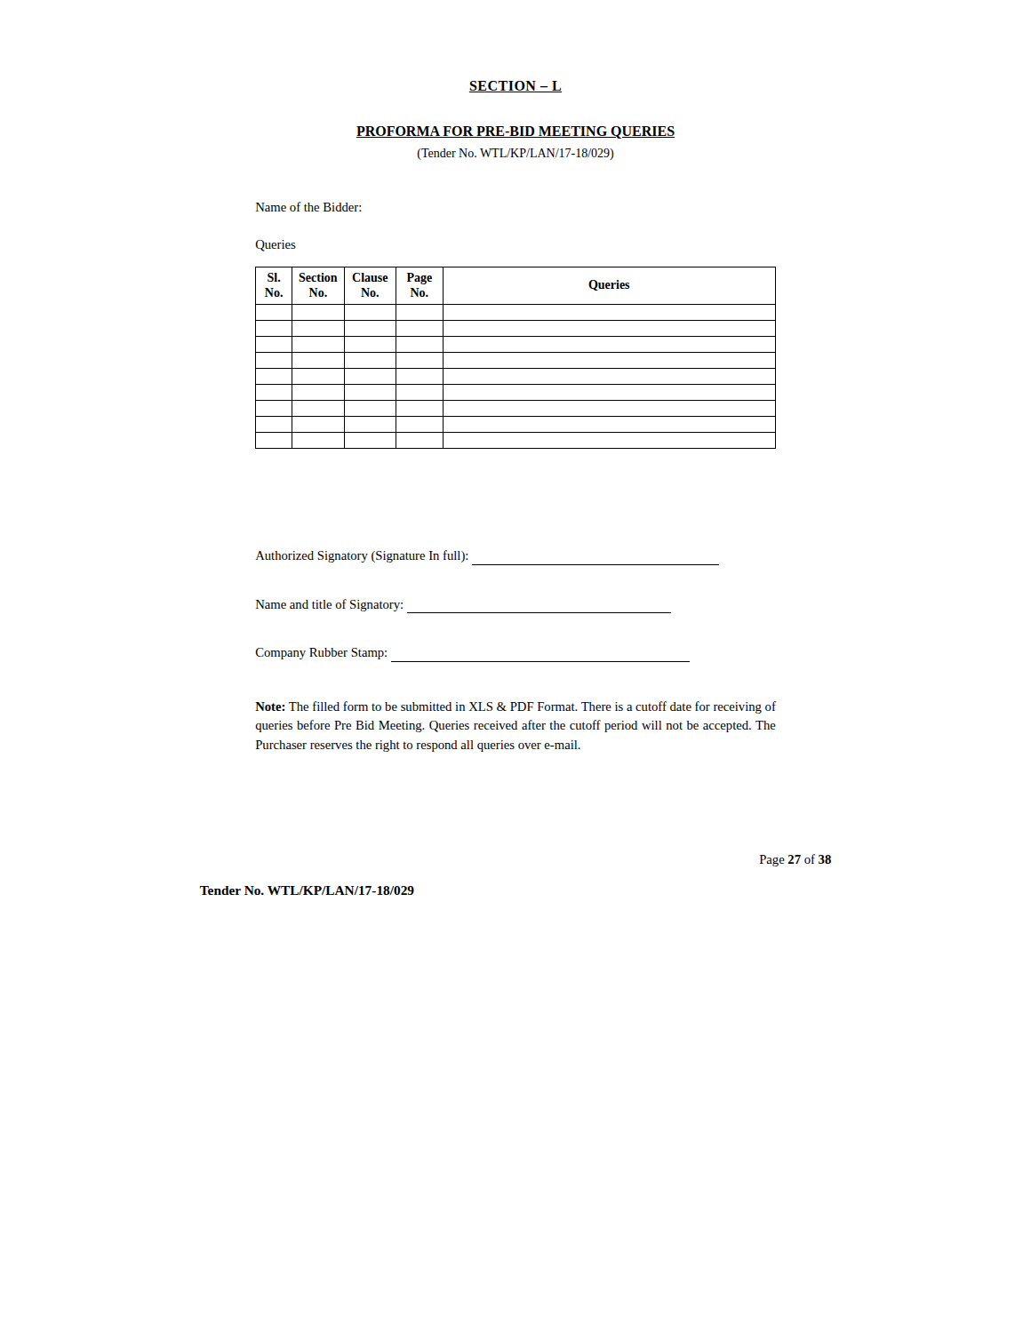SECTION – L
PROFORMA FOR PRE-BID MEETING QUERIES
(Tender No. WTL/KP/LAN/17-18/029)
Name of the Bidder:
Queries
| Sl. No. | Section No. | Clause No. | Page No. | Queries |
| --- | --- | --- | --- | --- |
Authorized Signatory (Signature In full):
Name and title of Signatory:
Company Rubber Stamp:
Note: The filled form to be submitted in XLS & PDF Format. There is a cutoff date for receiving of queries before Pre Bid Meeting. Queries received after the cutoff period will not be accepted. The Purchaser reserves the right to respond all queries over e-mail.
Page 27 of 38
Tender No. WTL/KP/LAN/17-18/029